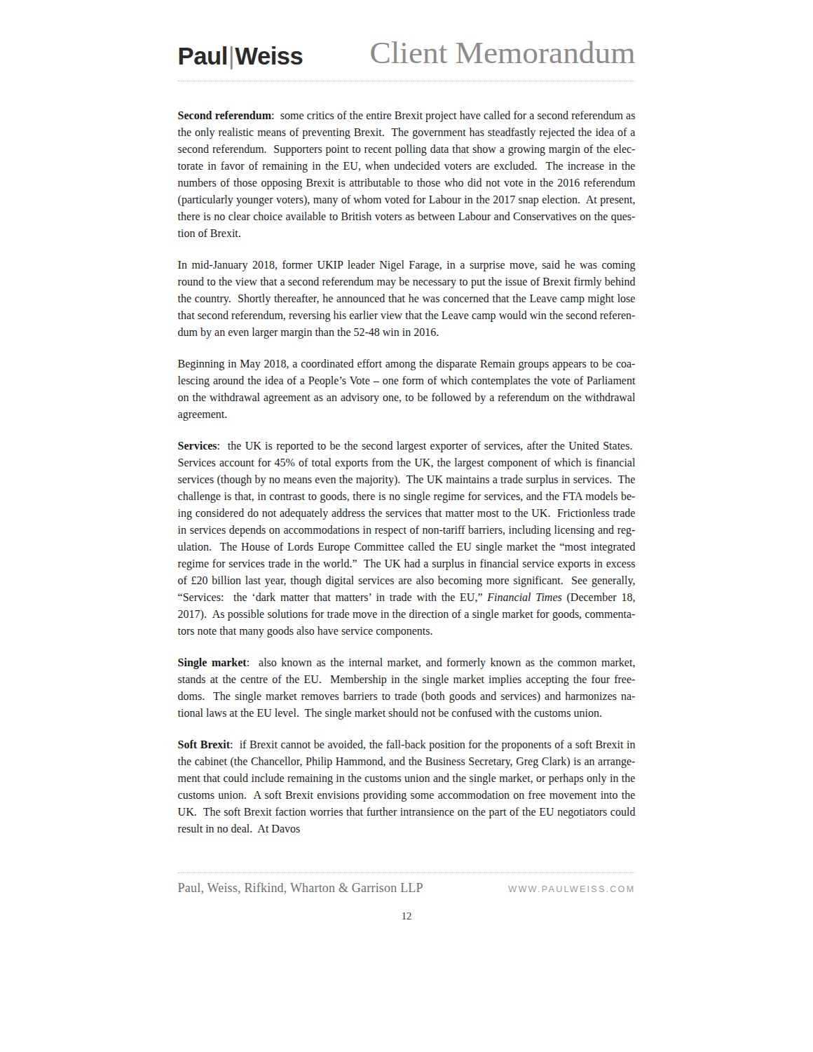Paul|Weiss
Client Memorandum
Second referendum: some critics of the entire Brexit project have called for a second referendum as the only realistic means of preventing Brexit. The government has steadfastly rejected the idea of a second referendum. Supporters point to recent polling data that show a growing margin of the electorate in favor of remaining in the EU, when undecided voters are excluded. The increase in the numbers of those opposing Brexit is attributable to those who did not vote in the 2016 referendum (particularly younger voters), many of whom voted for Labour in the 2017 snap election. At present, there is no clear choice available to British voters as between Labour and Conservatives on the question of Brexit.
In mid-January 2018, former UKIP leader Nigel Farage, in a surprise move, said he was coming round to the view that a second referendum may be necessary to put the issue of Brexit firmly behind the country. Shortly thereafter, he announced that he was concerned that the Leave camp might lose that second referendum, reversing his earlier view that the Leave camp would win the second referendum by an even larger margin than the 52-48 win in 2016.
Beginning in May 2018, a coordinated effort among the disparate Remain groups appears to be coalescing around the idea of a People’s Vote – one form of which contemplates the vote of Parliament on the withdrawal agreement as an advisory one, to be followed by a referendum on the withdrawal agreement.
Services: the UK is reported to be the second largest exporter of services, after the United States. Services account for 45% of total exports from the UK, the largest component of which is financial services (though by no means even the majority). The UK maintains a trade surplus in services. The challenge is that, in contrast to goods, there is no single regime for services, and the FTA models being considered do not adequately address the services that matter most to the UK. Frictionless trade in services depends on accommodations in respect of non-tariff barriers, including licensing and regulation. The House of Lords Europe Committee called the EU single market the “most integrated regime for services trade in the world.” The UK had a surplus in financial service exports in excess of £20 billion last year, though digital services are also becoming more significant. See generally, “Services: the ‘dark matter that matters’ in trade with the EU,” Financial Times (December 18, 2017). As possible solutions for trade move in the direction of a single market for goods, commentators note that many goods also have service components.
Single market: also known as the internal market, and formerly known as the common market, stands at the centre of the EU. Membership in the single market implies accepting the four freedoms. The single market removes barriers to trade (both goods and services) and harmonizes national laws at the EU level. The single market should not be confused with the customs union.
Soft Brexit: if Brexit cannot be avoided, the fall-back position for the proponents of a soft Brexit in the cabinet (the Chancellor, Philip Hammond, and the Business Secretary, Greg Clark) is an arrangement that could include remaining in the customs union and the single market, or perhaps only in the customs union. A soft Brexit envisions providing some accommodation on free movement into the UK. The soft Brexit faction worries that further intransience on the part of the EU negotiators could result in no deal. At Davos
Paul, Weiss, Rifkind, Wharton & Garrison LLP
WWW.PAULWEISS.COM
12